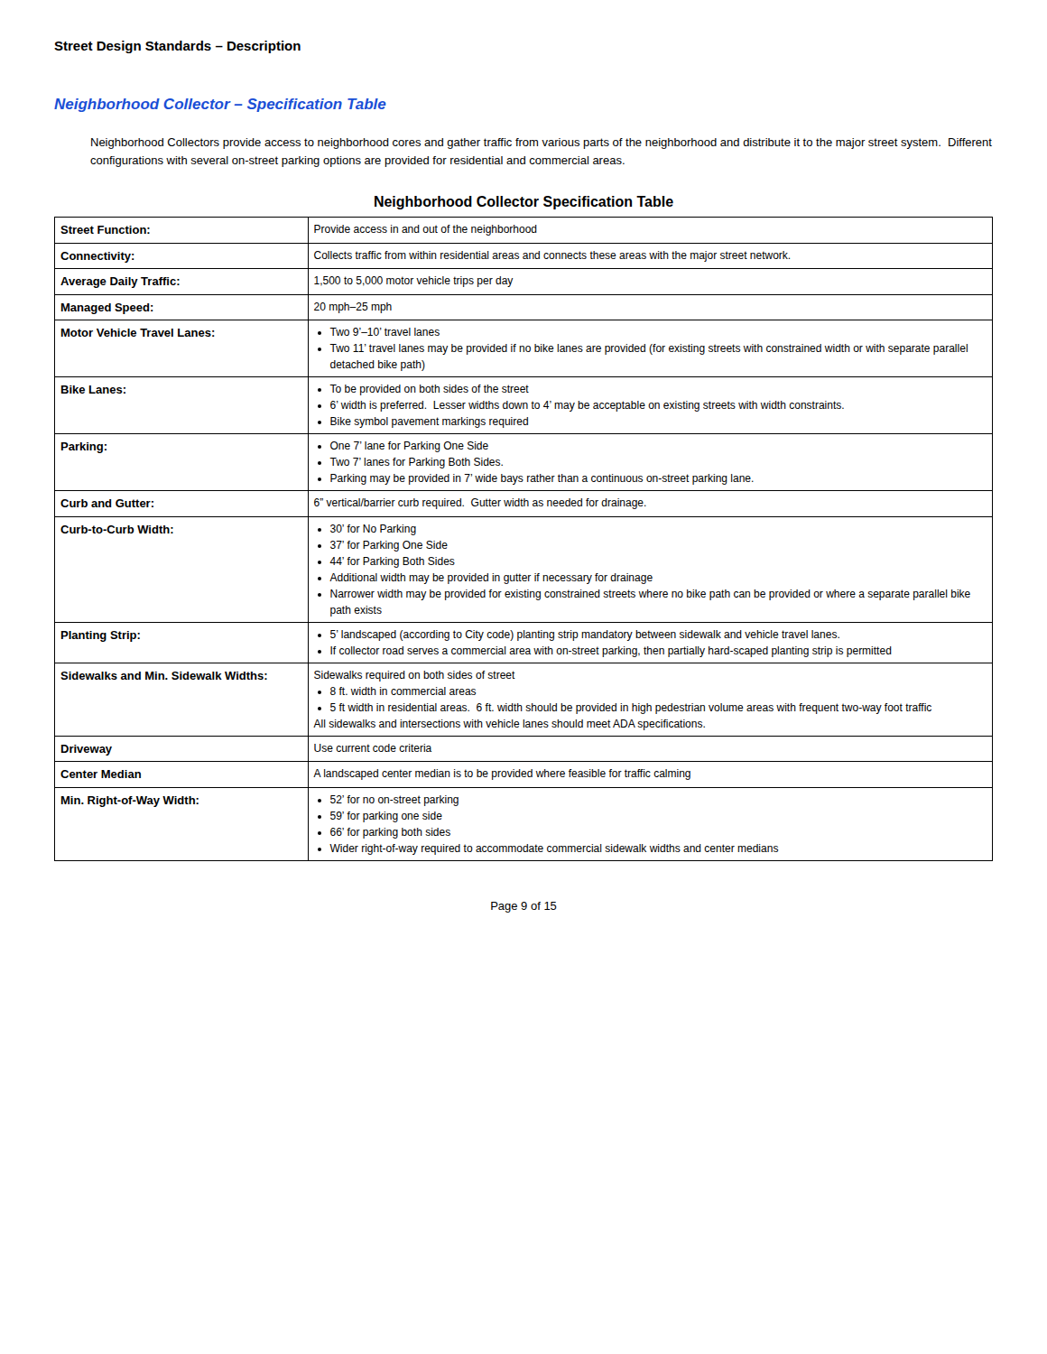Street Design Standards – Description
Neighborhood Collector – Specification Table
Neighborhood Collectors provide access to neighborhood cores and gather traffic from various parts of the neighborhood and distribute it to the major street system. Different configurations with several on-street parking options are provided for residential and commercial areas.
Neighborhood Collector Specification Table
| Street Function: | Provide access in and out of the neighborhood |
| Connectivity: | Collects traffic from within residential areas and connects these areas with the major street network. |
| Average Daily Traffic: | 1,500 to 5,000 motor vehicle trips per day |
| Managed Speed: | 20 mph–25 mph |
| Motor Vehicle Travel Lanes: | Two 9’–10’ travel lanes Two 11’ travel lanes may be provided if no bike lanes are provided (for existing streets with constrained width or with separate parallel detached bike path) |
| Bike Lanes: | To be provided on both sides of the street 6’ width is preferred. Lesser widths down to 4’ may be acceptable on existing streets with width constraints. Bike symbol pavement markings required |
| Parking: | One 7’ lane for Parking One Side Two 7’ lanes for Parking Both Sides. Parking may be provided in 7’ wide bays rather than a continuous on-street parking lane. |
| Curb and Gutter: | 6” vertical/barrier curb required. Gutter width as needed for drainage. |
| Curb-to-Curb Width: | 30’ for No Parking 37’ for Parking One Side 44’ for Parking Both Sides Additional width may be provided in gutter if necessary for drainage Narrower width may be provided for existing constrained streets where no bike path can be provided or where a separate parallel bike path exists |
| Planting Strip: | 5’ landscaped (according to City code) planting strip mandatory between sidewalk and vehicle travel lanes. If collector road serves a commercial area with on-street parking, then partially hard-scaped planting strip is permitted |
| Sidewalks and Min. Sidewalk Widths: | Sidewalks required on both sides of street 8 ft. width in commercial areas 5 ft width in residential areas. 6 ft. width should be provided in high pedestrian volume areas with frequent two-way foot traffic All sidewalks and intersections with vehicle lanes should meet ADA specifications. |
| Driveway | Use current code criteria |
| Center Median | A landscaped center median is to be provided where feasible for traffic calming |
| Min. Right-of-Way Width: | 52’ for no on-street parking 59’ for parking one side 66’ for parking both sides Wider right-of-way required to accommodate commercial sidewalk widths and center medians |
Page 9 of 15